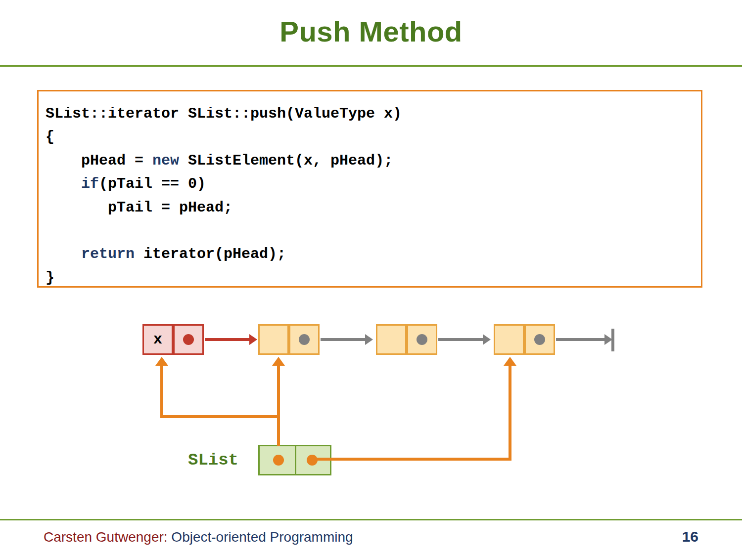Push Method
SList::iterator SList::push(ValueType x)
{
    pHead = new SListElement(x, pHead);
    if(pTail == 0)
       pTail = pHead;

    return iterator(pHead);
}
x
SList
Carsten Gutwenger: Object-oriented Programming
16